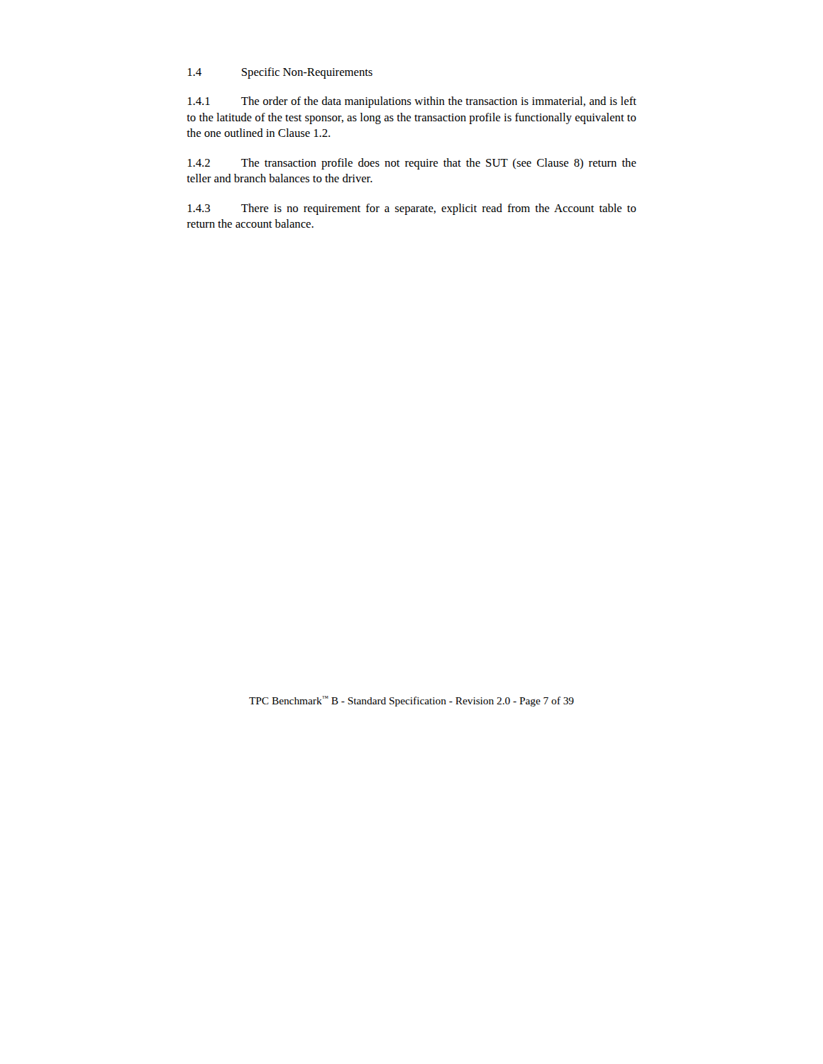1.4 Specific Non-Requirements
1.4.1 The order of the data manipulations within the transaction is immaterial, and is left to the latitude of the test sponsor, as long as the transaction profile is functionally equivalent to the one outlined in Clause 1.2.
1.4.2 The transaction profile does not require that the SUT (see Clause 8) return the teller and branch balances to the driver.
1.4.3 There is no requirement for a separate, explicit read from the Account table to return the account balance.
TPC Benchmark™ B - Standard Specification - Revision 2.0 - Page 7 of 39